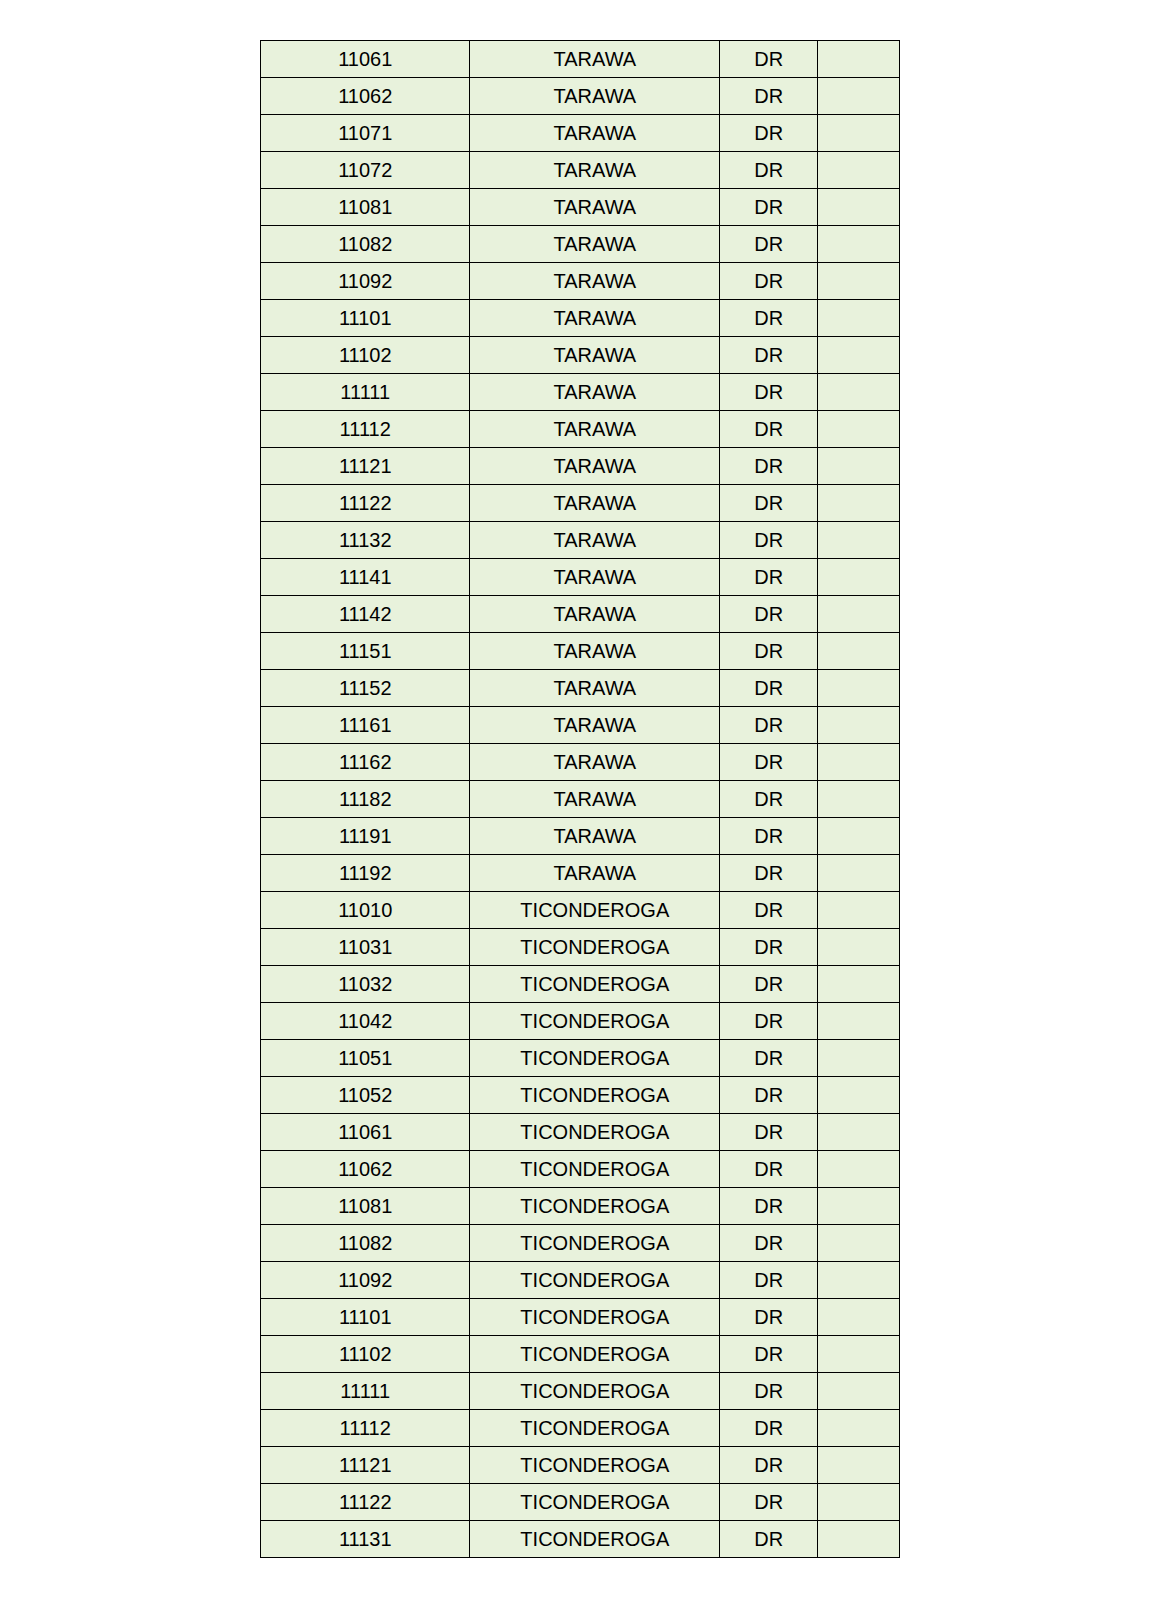| 11061 | TARAWA | DR | |
| 11062 | TARAWA | DR | |
| 11071 | TARAWA | DR | |
| 11072 | TARAWA | DR | |
| 11081 | TARAWA | DR | |
| 11082 | TARAWA | DR | |
| 11092 | TARAWA | DR | |
| 11101 | TARAWA | DR | |
| 11102 | TARAWA | DR | |
| 11111 | TARAWA | DR | |
| 11112 | TARAWA | DR | |
| 11121 | TARAWA | DR | |
| 11122 | TARAWA | DR | |
| 11132 | TARAWA | DR | |
| 11141 | TARAWA | DR | |
| 11142 | TARAWA | DR | |
| 11151 | TARAWA | DR | |
| 11152 | TARAWA | DR | |
| 11161 | TARAWA | DR | |
| 11162 | TARAWA | DR | |
| 11182 | TARAWA | DR | |
| 11191 | TARAWA | DR | |
| 11192 | TARAWA | DR | |
| 11010 | TICONDEROGA | DR | |
| 11031 | TICONDEROGA | DR | |
| 11032 | TICONDEROGA | DR | |
| 11042 | TICONDEROGA | DR | |
| 11051 | TICONDEROGA | DR | |
| 11052 | TICONDEROGA | DR | |
| 11061 | TICONDEROGA | DR | |
| 11062 | TICONDEROGA | DR | |
| 11081 | TICONDEROGA | DR | |
| 11082 | TICONDEROGA | DR | |
| 11092 | TICONDEROGA | DR | |
| 11101 | TICONDEROGA | DR | |
| 11102 | TICONDEROGA | DR | |
| 11111 | TICONDEROGA | DR | |
| 11112 | TICONDEROGA | DR | |
| 11121 | TICONDEROGA | DR | |
| 11122 | TICONDEROGA | DR | |
| 11131 | TICONDEROGA | DR | |